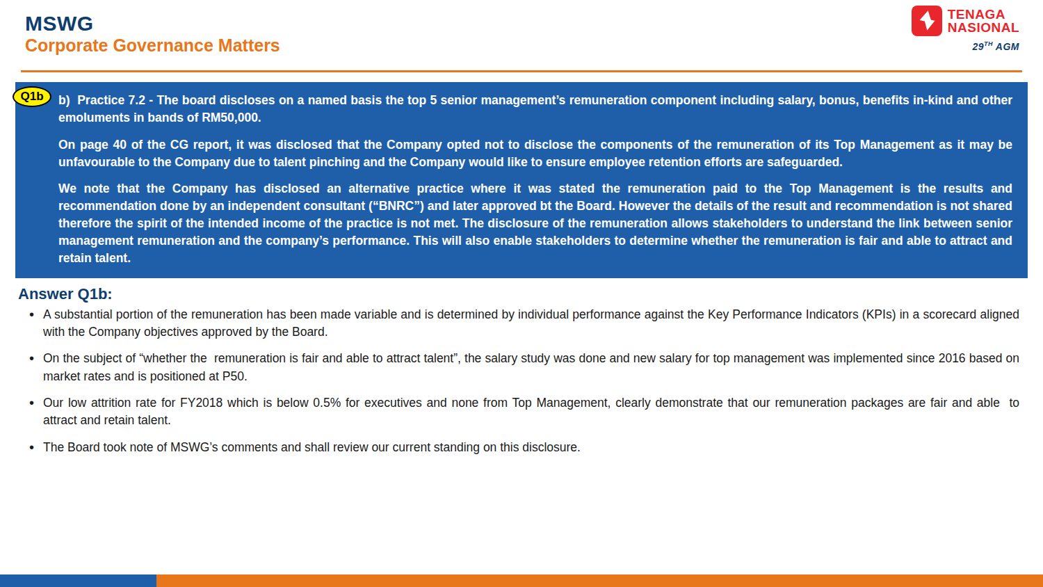MSWG
Corporate Governance Matters
TENAGA NASIONAL
29TH AGM
Q1b
b) Practice 7.2 - The board discloses on a named basis the top 5 senior management’s remuneration component including salary, bonus, benefits in-kind and other emoluments in bands of RM50,000.
On page 40 of the CG report, it was disclosed that the Company opted not to disclose the components of the remuneration of its Top Management as it may be unfavourable to the Company due to talent pinching and the Company would like to ensure employee retention efforts are safeguarded.
We note that the Company has disclosed an alternative practice where it was stated the remuneration paid to the Top Management is the results and recommendation done by an independent consultant (“BNRC”) and later approved bt the Board. However the details of the result and recommendation is not shared therefore the spirit of the intended income of the practice is not met. The disclosure of the remuneration allows stakeholders to understand the link between senior management remuneration and the company’s performance. This will also enable stakeholders to determine whether the remuneration is fair and able to attract and retain talent.
Answer Q1b:
A substantial portion of the remuneration has been made variable and is determined by individual performance against the Key Performance Indicators (KPIs) in a scorecard aligned with the Company objectives approved by the Board.
On the subject of “whether the remuneration is fair and able to attract talent”, the salary study was done and new salary for top management was implemented since 2016 based on market rates and is positioned at P50.
Our low attrition rate for FY2018 which is below 0.5% for executives and none from Top Management, clearly demonstrate that our remuneration packages are fair and able to attract and retain talent.
The Board took note of MSWG’s comments and shall review our current standing on this disclosure.